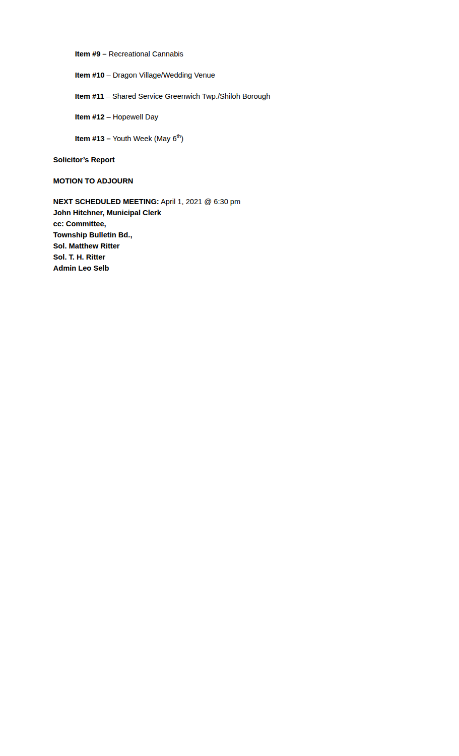Item #9 – Recreational Cannabis
Item #10 – Dragon Village/Wedding Venue
Item #11 – Shared Service Greenwich Twp./Shiloh Borough
Item #12 – Hopewell Day
Item #13 – Youth Week (May 6th)
Solicitor’s Report
MOTION TO ADJOURN
NEXT SCHEDULED MEETING: April 1, 2021 @ 6:30 pm
John Hitchner, Municipal Clerk
cc: Committee,
Township Bulletin Bd.,
Sol. Matthew Ritter
Sol. T. H. Ritter
Admin Leo Selb